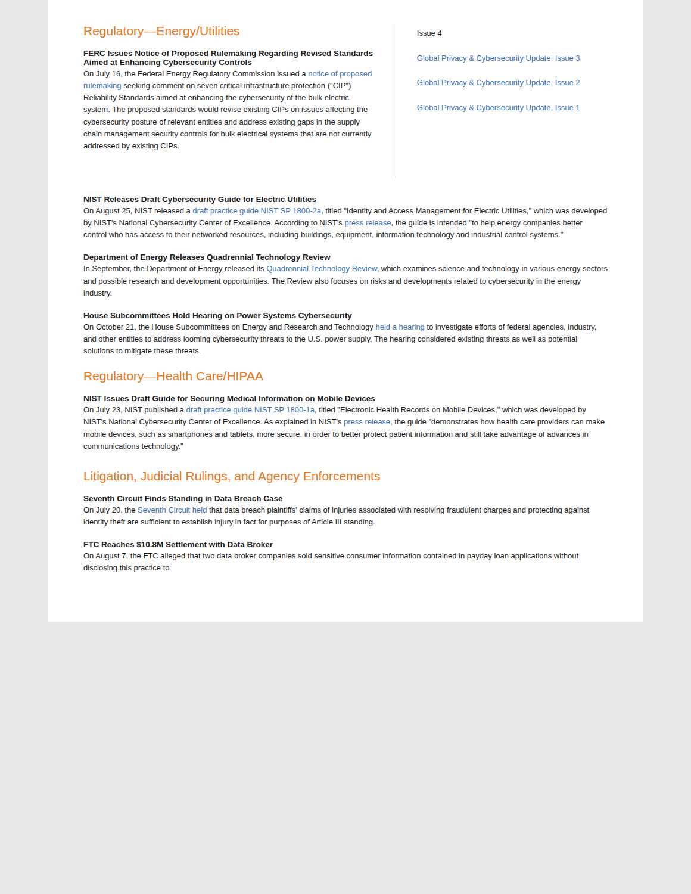Regulatory—Energy/Utilities
FERC Issues Notice of Proposed Rulemaking Regarding Revised Standards Aimed at Enhancing Cybersecurity Controls
On July 16, the Federal Energy Regulatory Commission issued a notice of proposed rulemaking seeking comment on seven critical infrastructure protection ("CIP") Reliability Standards aimed at enhancing the cybersecurity of the bulk electric system. The proposed standards would revise existing CIPs on issues affecting the cybersecurity posture of relevant entities and address existing gaps in the supply chain management security controls for bulk electrical systems that are not currently addressed by existing CIPs.
Issue 4
Global Privacy & Cybersecurity Update, Issue 3
Global Privacy & Cybersecurity Update, Issue 2
Global Privacy & Cybersecurity Update, Issue 1
NIST Releases Draft Cybersecurity Guide for Electric Utilities
On August 25, NIST released a draft practice guide NIST SP 1800-2a, titled "Identity and Access Management for Electric Utilities," which was developed by NIST's National Cybersecurity Center of Excellence. According to NIST's press release, the guide is intended "to help energy companies better control who has access to their networked resources, including buildings, equipment, information technology and industrial control systems."
Department of Energy Releases Quadrennial Technology Review
In September, the Department of Energy released its Quadrennial Technology Review, which examines science and technology in various energy sectors and possible research and development opportunities. The Review also focuses on risks and developments related to cybersecurity in the energy industry.
House Subcommittees Hold Hearing on Power Systems Cybersecurity
On October 21, the House Subcommittees on Energy and Research and Technology held a hearing to investigate efforts of federal agencies, industry, and other entities to address looming cybersecurity threats to the U.S. power supply. The hearing considered existing threats as well as potential solutions to mitigate these threats.
Regulatory—Health Care/HIPAA
NIST Issues Draft Guide for Securing Medical Information on Mobile Devices
On July 23, NIST published a draft practice guide NIST SP 1800-1a, titled "Electronic Health Records on Mobile Devices," which was developed by NIST's National Cybersecurity Center of Excellence. As explained in NIST's press release, the guide "demonstrates how health care providers can make mobile devices, such as smartphones and tablets, more secure, in order to better protect patient information and still take advantage of advances in communications technology."
Litigation, Judicial Rulings, and Agency Enforcements
Seventh Circuit Finds Standing in Data Breach Case
On July 20, the Seventh Circuit held that data breach plaintiffs' claims of injuries associated with resolving fraudulent charges and protecting against identity theft are sufficient to establish injury in fact for purposes of Article III standing.
FTC Reaches $10.8M Settlement with Data Broker
On August 7, the FTC alleged that two data broker companies sold sensitive consumer information contained in payday loan applications without disclosing this practice to